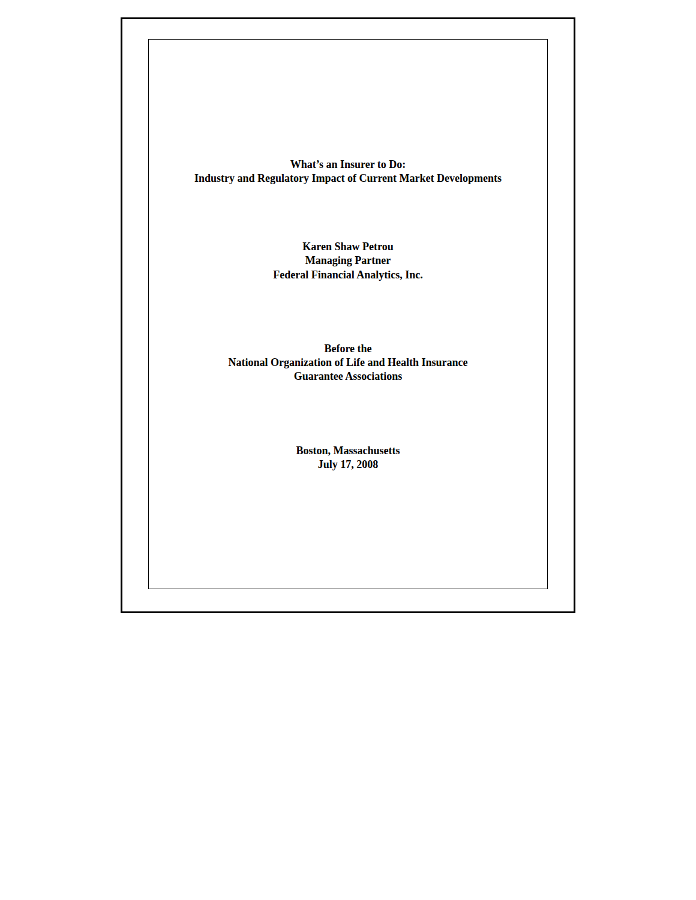What’s an Insurer to Do:
Industry and Regulatory Impact of Current Market Developments
Karen Shaw Petrou
Managing Partner
Federal Financial Analytics, Inc.
Before the
National Organization of Life and Health Insurance
Guarantee Associations
Boston, Massachusetts
July 17, 2008